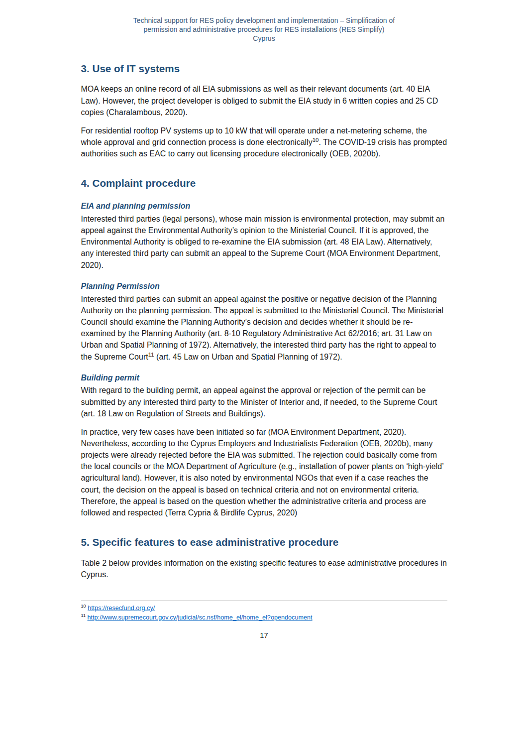Technical support for RES policy development and implementation – Simplification of
permission and administrative procedures for RES installations (RES Simplify)
Cyprus
3. Use of IT systems
MOA keeps an online record of all EIA submissions as well as their relevant documents (art. 40 EIA Law). However, the project developer is obliged to submit the EIA study in 6 written copies and 25 CD copies (Charalambous, 2020).
For residential rooftop PV systems up to 10 kW that will operate under a net-metering scheme, the whole approval and grid connection process is done electronically10. The COVID-19 crisis has prompted authorities such as EAC to carry out licensing procedure electronically (OEB, 2020b).
4. Complaint procedure
EIA and planning permission
Interested third parties (legal persons), whose main mission is environmental protection, may submit an appeal against the Environmental Authority’s opinion to the Ministerial Council. If it is approved, the Environmental Authority is obliged to re-examine the EIA submission (art. 48 EIA Law). Alternatively, any interested third party can submit an appeal to the Supreme Court (MOA Environment Department, 2020).
Planning Permission
Interested third parties can submit an appeal against the positive or negative decision of the Planning Authority on the planning permission. The appeal is submitted to the Ministerial Council. The Ministerial Council should examine the Planning Authority’s decision and decides whether it should be re-examined by the Planning Authority (art. 8-10 Regulatory Administrative Act 62/2016; art. 31 Law on Urban and Spatial Planning of 1972). Alternatively, the interested third party has the right to appeal to the Supreme Court11 (art. 45 Law on Urban and Spatial Planning of 1972).
Building permit
With regard to the building permit, an appeal against the approval or rejection of the permit can be submitted by any interested third party to the Minister of Interior and, if needed, to the Supreme Court (art. 18 Law on Regulation of Streets and Buildings).
In practice, very few cases have been initiated so far (MOA Environment Department, 2020). Nevertheless, according to the Cyprus Employers and Industrialists Federation (OEB, 2020b), many projects were already rejected before the EIA was submitted. The rejection could basically come from the local councils or the MOA Department of Agriculture (e.g., installation of power plants on ‘high-yield’ agricultural land). However, it is also noted by environmental NGOs that even if a case reaches the court, the decision on the appeal is based on technical criteria and not on environmental criteria. Therefore, the appeal is based on the question whether the administrative criteria and process are followed and respected (Terra Cypria & Birdlife Cyprus, 2020)
5. Specific features to ease administrative procedure
Table 2 below provides information on the existing specific features to ease administrative procedures in Cyprus.
10 https://resecfund.org.cy/
11 http://www.supremecourt.gov.cy/judicial/sc.nsf/home_el/home_el?opendocument
17